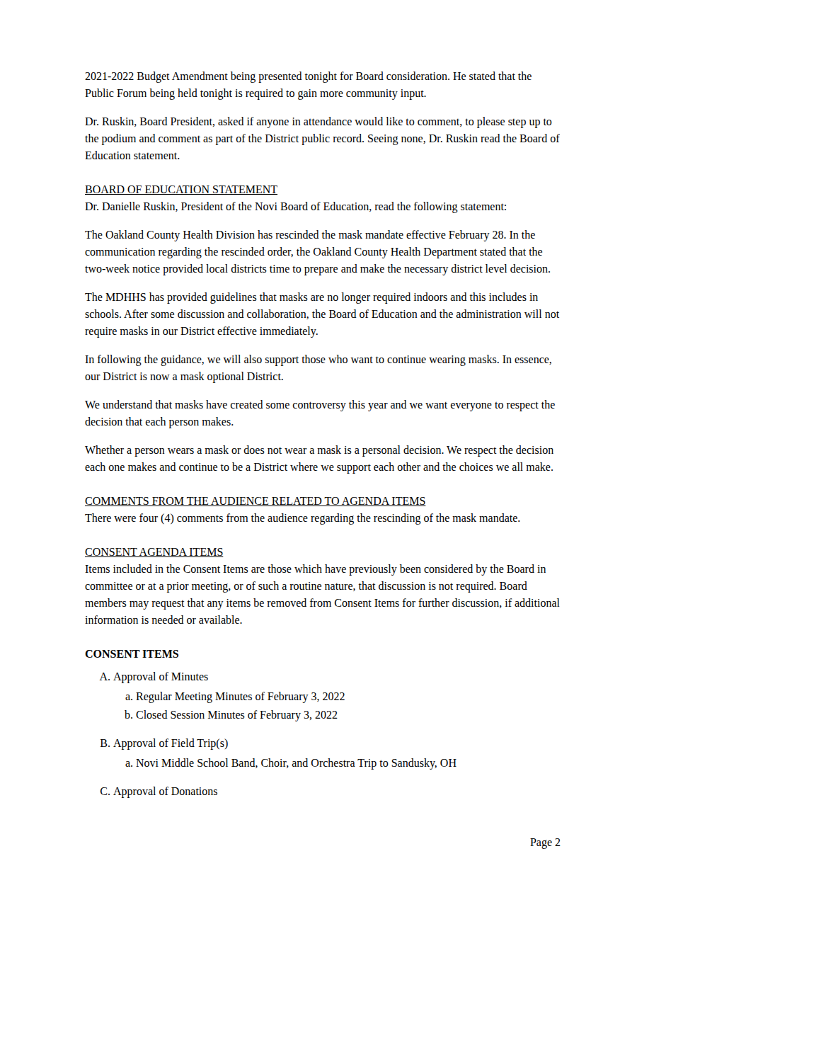2021-2022 Budget Amendment being presented tonight for Board consideration. He stated that the Public Forum being held tonight is required to gain more community input.
Dr. Ruskin, Board President, asked if anyone in attendance would like to comment, to please step up to the podium and comment as part of the District public record. Seeing none, Dr. Ruskin read the Board of Education statement.
BOARD OF EDUCATION STATEMENT
Dr. Danielle Ruskin, President of the Novi Board of Education, read the following statement:
The Oakland County Health Division has rescinded the mask mandate effective February 28. In the communication regarding the rescinded order, the Oakland County Health Department stated that the two-week notice provided local districts time to prepare and make the necessary district level decision.
The MDHHS has provided guidelines that masks are no longer required indoors and this includes in schools. After some discussion and collaboration, the Board of Education and the administration will not require masks in our District effective immediately.
In following the guidance, we will also support those who want to continue wearing masks. In essence, our District is now a mask optional District.
We understand that masks have created some controversy this year and we want everyone to respect the decision that each person makes.
Whether a person wears a mask or does not wear a mask is a personal decision. We respect the decision each one makes and continue to be a District where we support each other and the choices we all make.
COMMENTS FROM THE AUDIENCE RELATED TO AGENDA ITEMS
There were four (4) comments from the audience regarding the rescinding of the mask mandate.
CONSENT AGENDA ITEMS
Items included in the Consent Items are those which have previously been considered by the Board in committee or at a prior meeting, or of such a routine nature, that discussion is not required. Board members may request that any items be removed from Consent Items for further discussion, if additional information is needed or available.
CONSENT ITEMS
Approval of Minutes
Regular Meeting Minutes of February 3, 2022
Closed Session Minutes of February 3, 2022
Approval of Field Trip(s)
Novi Middle School Band, Choir, and Orchestra Trip to Sandusky, OH
Approval of Donations
Page 2